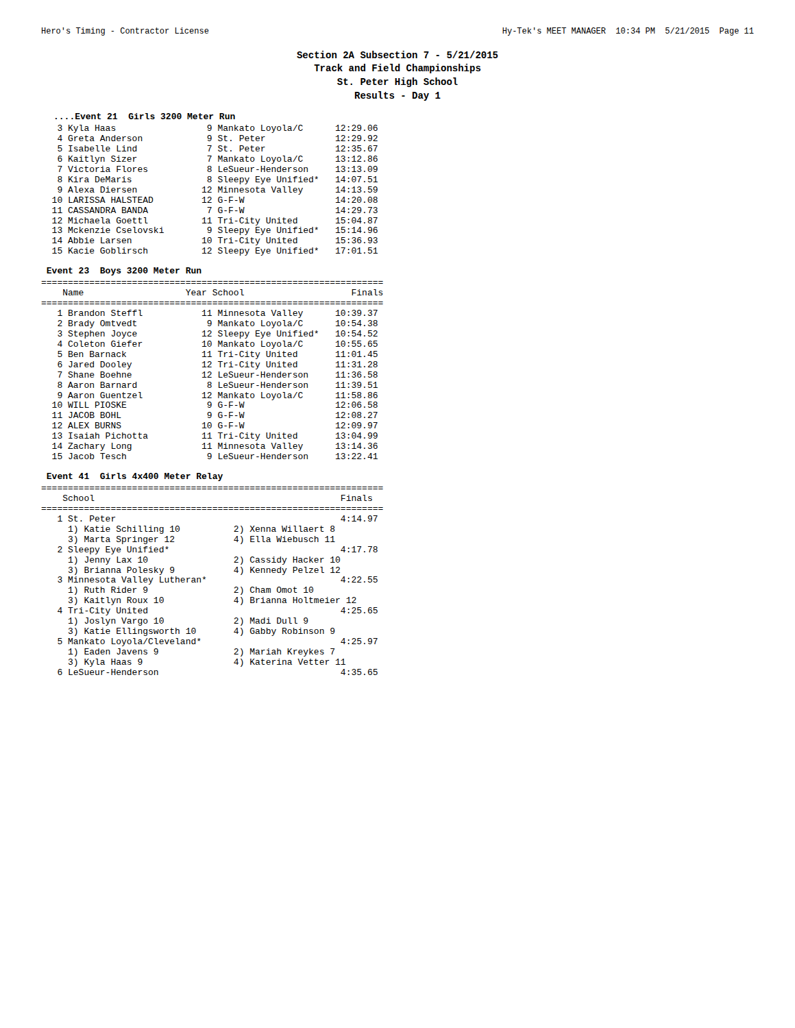Hero's Timing - Contractor License Hy-Tek's MEET MANAGER 10:34 PM 5/21/2015 Page 11
Section 2A Subsection 7 - 5/21/2015
Track and Field Championships
St. Peter High School
Results - Day 1
....Event 21 Girls 3200 Meter Run
   3 Kyla Haas                 9 Mankato Loyola/C      12:29.06
   4 Greta Anderson            9 St. Peter             12:29.92
   5 Isabelle Lind             7 St. Peter             12:35.67
   6 Kaitlyn Sizer             7 Mankato Loyola/C      13:12.86
   7 Victoria Flores           8 LeSueur-Henderson     13:13.09
   8 Kira DeMaris              8 Sleepy Eye Unified*   14:07.51
   9 Alexa Diersen            12 Minnesota Valley      14:13.59
  10 LARISSA HALSTEAD         12 G-F-W                 14:20.08
  11 CASSANDRA BANDA           7 G-F-W                 14:29.73
  12 Michaela Goettl          11 Tri-City United       15:04.87
  13 Mckenzie Cselovski        9 Sleepy Eye Unified*   15:14.96
  14 Abbie Larsen             10 Tri-City United       15:36.93
  15 Kacie Goblirsch          12 Sleepy Eye Unified*   17:01.51
Event 23 Boys 3200 Meter Run
================================================================
    Name                   Year School                    Finals
================================================================
   1 Brandon Steffl           11 Minnesota Valley      10:39.37
   2 Brady Omtvedt             9 Mankato Loyola/C      10:54.38
   3 Stephen Joyce            12 Sleepy Eye Unified*   10:54.52
   4 Coleton Giefer           10 Mankato Loyola/C      10:55.65
   5 Ben Barnack              11 Tri-City United       11:01.45
   6 Jared Dooley             12 Tri-City United       11:31.28
   7 Shane Boehne             12 LeSueur-Henderson     11:36.58
   8 Aaron Barnard             8 LeSueur-Henderson     11:39.51
   9 Aaron Guentzel           12 Mankato Loyola/C      11:58.86
  10 WILL PIOSKE               9 G-F-W                 12:06.58
  11 JACOB BOHL                9 G-F-W                 12:08.27
  12 ALEX BURNS               10 G-F-W                 12:09.97
  13 Isaiah Pichotta          11 Tri-City United       13:04.99
  14 Zachary Long             11 Minnesota Valley      13:14.36
  15 Jacob Tesch               9 LeSueur-Henderson     13:22.41
Event 41 Girls 4x400 Meter Relay
================================================================
    School                                              Finals
================================================================
   1 St. Peter                                          4:14.97
     1) Katie Schilling 10          2) Xenna Willaert 8
     3) Marta Springer 12           4) Ella Wiebusch 11
   2 Sleepy Eye Unified*                                4:17.78
     1) Jenny Lax 10                2) Cassidy Hacker 10
     3) Brianna Polesky 9           4) Kennedy Pelzel 12
   3 Minnesota Valley Lutheran*                         4:22.55
     1) Ruth Rider 9                2) Cham Omot 10
     3) Kaitlyn Roux 10             4) Brianna Holtmeier 12
   4 Tri-City United                                    4:25.65
     1) Joslyn Vargo 10             2) Madi Dull 9
     3) Katie Ellingsworth 10       4) Gabby Robinson 9
   5 Mankato Loyola/Cleveland*                          4:25.97
     1) Eaden Javens 9              2) Mariah Kreykes 7
     3) Kyla Haas 9                 4) Katerina Vetter 11
   6 LeSueur-Henderson                                  4:35.65